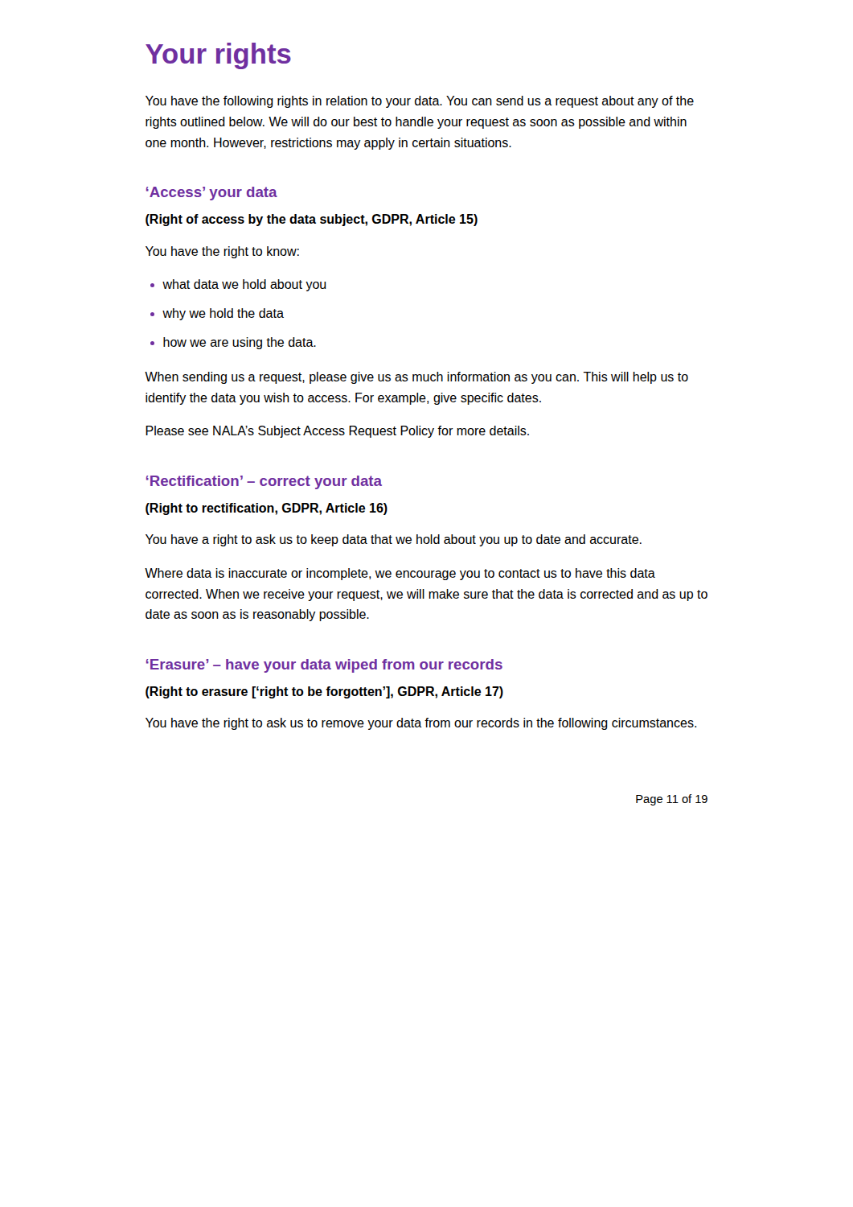Your rights
You have the following rights in relation to your data. You can send us a request about any of the rights outlined below. We will do our best to handle your request as soon as possible and within one month. However, restrictions may apply in certain situations.
‘Access’ your data
(Right of access by the data subject, GDPR, Article 15)
You have the right to know:
what data we hold about you
why we hold the data
how we are using the data.
When sending us a request, please give us as much information as you can. This will help us to identify the data you wish to access. For example, give specific dates.
Please see NALA’s Subject Access Request Policy for more details.
‘Rectification’ – correct your data
(Right to rectification, GDPR, Article 16)
You have a right to ask us to keep data that we hold about you up to date and accurate.
Where data is inaccurate or incomplete, we encourage you to contact us to have this data corrected. When we receive your request, we will make sure that the data is corrected and as up to date as soon as is reasonably possible.
‘Erasure’ – have your data wiped from our records
(Right to erasure [‘right to be forgotten’], GDPR, Article 17)
You have the right to ask us to remove your data from our records in the following circumstances.
Page 11 of 19